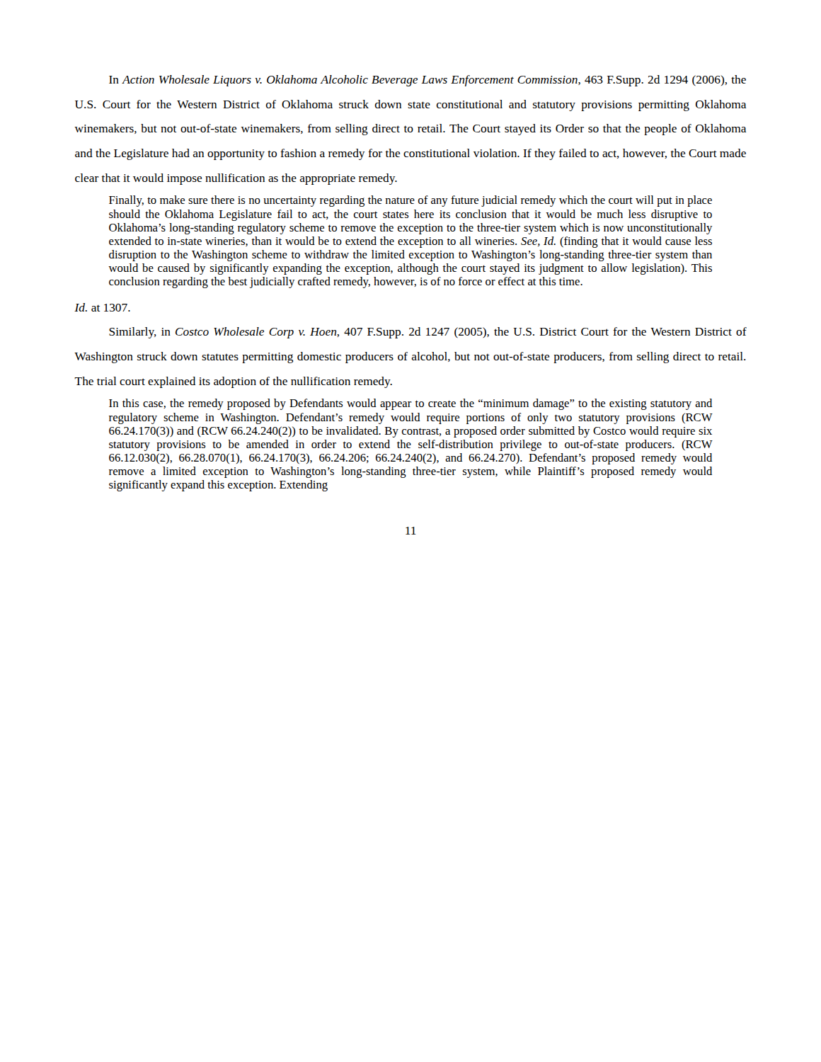In Action Wholesale Liquors v. Oklahoma Alcoholic Beverage Laws Enforcement Commission, 463 F.Supp. 2d 1294 (2006), the U.S. Court for the Western District of Oklahoma struck down state constitutional and statutory provisions permitting Oklahoma winemakers, but not out-of-state winemakers, from selling direct to retail. The Court stayed its Order so that the people of Oklahoma and the Legislature had an opportunity to fashion a remedy for the constitutional violation. If they failed to act, however, the Court made clear that it would impose nullification as the appropriate remedy.
Finally, to make sure there is no uncertainty regarding the nature of any future judicial remedy which the court will put in place should the Oklahoma Legislature fail to act, the court states here its conclusion that it would be much less disruptive to Oklahoma’s long-standing regulatory scheme to remove the exception to the three-tier system which is now unconstitutionally extended to in-state wineries, than it would be to extend the exception to all wineries. See, Id. (finding that it would cause less disruption to the Washington scheme to withdraw the limited exception to Washington’s long-standing three-tier system than would be caused by significantly expanding the exception, although the court stayed its judgment to allow legislation). This conclusion regarding the best judicially crafted remedy, however, is of no force or effect at this time.
Id. at 1307.
Similarly, in Costco Wholesale Corp v. Hoen, 407 F.Supp. 2d 1247 (2005), the U.S. District Court for the Western District of Washington struck down statutes permitting domestic producers of alcohol, but not out-of-state producers, from selling direct to retail. The trial court explained its adoption of the nullification remedy.
In this case, the remedy proposed by Defendants would appear to create the “minimum damage” to the existing statutory and regulatory scheme in Washington. Defendant’s remedy would require portions of only two statutory provisions (RCW 66.24.170(3)) and (RCW 66.24.240(2)) to be invalidated. By contrast, a proposed order submitted by Costco would require six statutory provisions to be amended in order to extend the self-distribution privilege to out-of-state producers. (RCW 66.12.030(2), 66.28.070(1), 66.24.170(3), 66.24.206; 66.24.240(2), and 66.24.270). Defendant’s proposed remedy would remove a limited exception to Washington’s long-standing three-tier system, while Plaintiff’s proposed remedy would significantly expand this exception. Extending
11